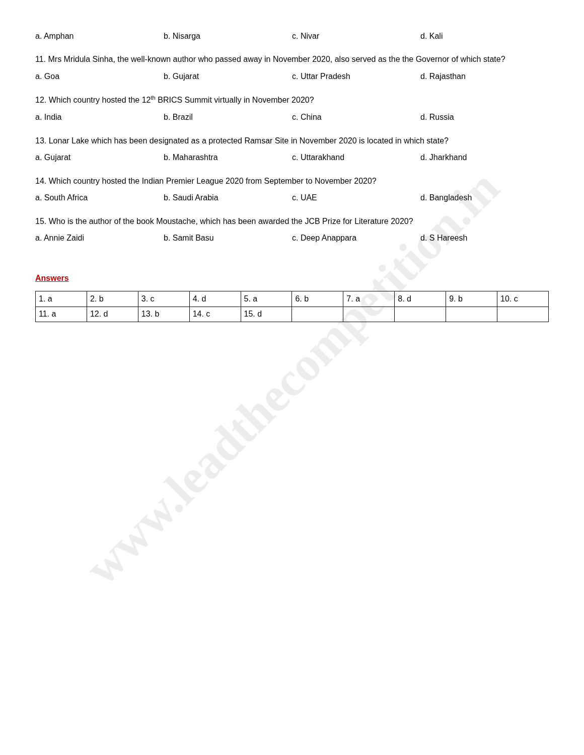www.leadthecompetition.in
a. Amphan b. Nisarga c. Nivar d. Kali
11. Mrs Mridula Sinha, the well-known author who passed away in November 2020, also served as the the Governor of which state?
a. Goa b. Gujarat c. Uttar Pradesh d. Rajasthan
12. Which country hosted the 12th BRICS Summit virtually in November 2020?
a. India b. Brazil c. China d. Russia
13. Lonar Lake which has been designated as a protected Ramsar Site in November 2020 is located in which state?
a. Gujarat b. Maharashtra c. Uttarakhand d. Jharkhand
14. Which country hosted the Indian Premier League 2020 from September to November 2020?
a. South Africa b. Saudi Arabia c. UAE d. Bangladesh
15. Who is the author of the book Moustache, which has been awarded the JCB Prize for Literature 2020?
a. Annie Zaidi b. Samit Basu c. Deep Anappara d. S Hareesh
Answers
| 1. a | 2. b | 3. c | 4. d | 5. a | 6. b | 7. a | 8. d | 9. b | 10. c |
| 11. a | 12. d | 13. b | 14. c | 15. d | | | | | |